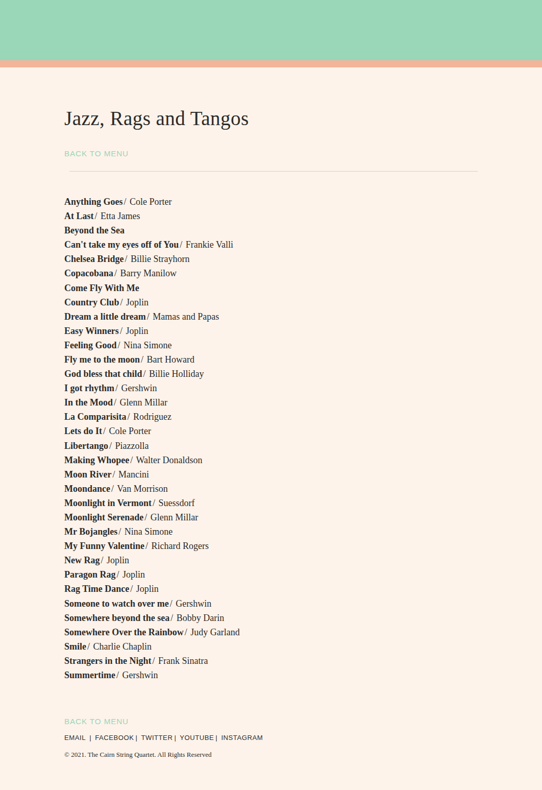Jazz, Rags and Tangos
Back to Menu
Anything Goes/ Cole Porter
At Last/ Etta James
Beyond the Sea
Can't take my eyes off of You/ Frankie Valli
Chelsea Bridge/ Billie Strayhorn
Copacobana/ Barry Manilow
Come Fly With Me
Country Club/ Joplin
Dream a little dream/ Mamas and Papas
Easy Winners/ Joplin
Feeling Good/ Nina Simone
Fly me to the moon/ Bart Howard
God bless that child/ Billie Holliday
I got rhythm/ Gershwin
In the Mood/ Glenn Millar
La Comparisita/ Rodriguez
Lets do It/ Cole Porter
Libertango/ Piazzolla
Making Whopee/ Walter Donaldson
Moon River/ Mancini
Moondance/ Van Morrison
Moonlight in Vermont/ Suessdorf
Moonlight Serenade/ Glenn Millar
Mr Bojangles/ Nina Simone
My Funny Valentine/ Richard Rogers
New Rag/ Joplin
Paragon Rag/ Joplin
Rag Time Dance/ Joplin
Someone to watch over me/ Gershwin
Somewhere beyond the sea/ Bobby Darin
Somewhere Over the Rainbow/ Judy Garland
Smile/ Charlie Chaplin
Strangers in the Night/ Frank Sinatra
Summertime/ Gershwin
Back to Menu
Email | Facebook| Twitter| YouTube| Instagram
© 2021. The Cairn String Quartet. All Rights Reserved